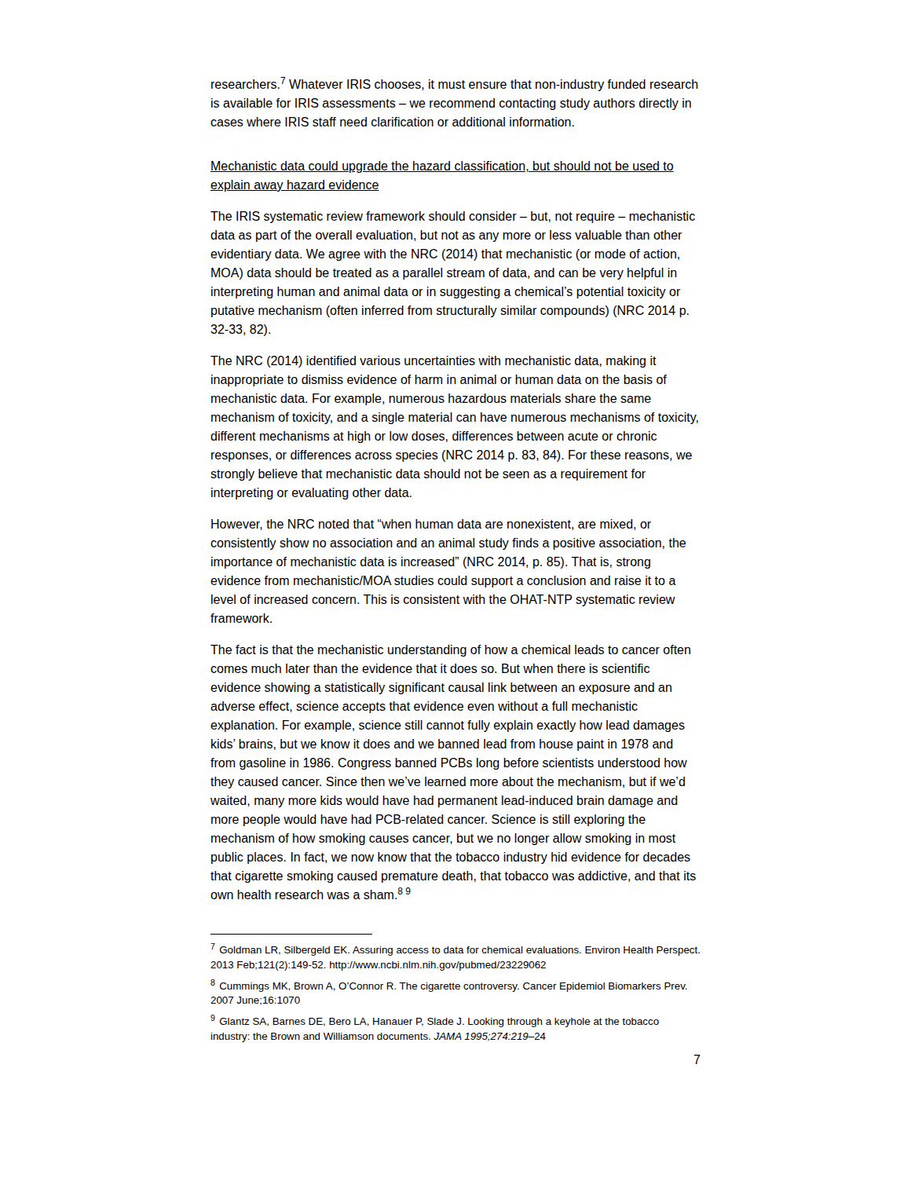researchers.7 Whatever IRIS chooses, it must ensure that non-industry funded research is available for IRIS assessments – we recommend contacting study authors directly in cases where IRIS staff need clarification or additional information.
Mechanistic data could upgrade the hazard classification, but should not be used to explain away hazard evidence
The IRIS systematic review framework should consider – but, not require – mechanistic data as part of the overall evaluation, but not as any more or less valuable than other evidentiary data. We agree with the NRC (2014) that mechanistic (or mode of action, MOA) data should be treated as a parallel stream of data, and can be very helpful in interpreting human and animal data or in suggesting a chemical’s potential toxicity or putative mechanism (often inferred from structurally similar compounds) (NRC 2014 p. 32-33, 82).
The NRC (2014) identified various uncertainties with mechanistic data, making it inappropriate to dismiss evidence of harm in animal or human data on the basis of mechanistic data. For example, numerous hazardous materials share the same mechanism of toxicity, and a single material can have numerous mechanisms of toxicity, different mechanisms at high or low doses, differences between acute or chronic responses, or differences across species (NRC 2014 p. 83, 84). For these reasons, we strongly believe that mechanistic data should not be seen as a requirement for interpreting or evaluating other data.
However, the NRC noted that “when human data are nonexistent, are mixed, or consistently show no association and an animal study finds a positive association, the importance of mechanistic data is increased” (NRC 2014, p. 85). That is, strong evidence from mechanistic/MOA studies could support a conclusion and raise it to a level of increased concern. This is consistent with the OHAT-NTP systematic review framework.
The fact is that the mechanistic understanding of how a chemical leads to cancer often comes much later than the evidence that it does so. But when there is scientific evidence showing a statistically significant causal link between an exposure and an adverse effect, science accepts that evidence even without a full mechanistic explanation. For example, science still cannot fully explain exactly how lead damages kids’ brains, but we know it does and we banned lead from house paint in 1978 and from gasoline in 1986. Congress banned PCBs long before scientists understood how they caused cancer. Since then we’ve learned more about the mechanism, but if we’d waited, many more kids would have had permanent lead-induced brain damage and more people would have had PCB-related cancer. Science is still exploring the mechanism of how smoking causes cancer, but we no longer allow smoking in most public places. In fact, we now know that the tobacco industry hid evidence for decades that cigarette smoking caused premature death, that tobacco was addictive, and that its own health research was a sham.8 9
7 Goldman LR, Silbergeld EK. Assuring access to data for chemical evaluations. Environ Health Perspect. 2013 Feb;121(2):149-52. http://www.ncbi.nlm.nih.gov/pubmed/23229062
8 Cummings MK, Brown A, O’Connor R. The cigarette controversy. Cancer Epidemiol Biomarkers Prev. 2007 June;16:1070
9 Glantz SA, Barnes DE, Bero LA, Hanauer P, Slade J. Looking through a keyhole at the tobacco industry: the Brown and Williamson documents. JAMA 1995;274:219–24
7